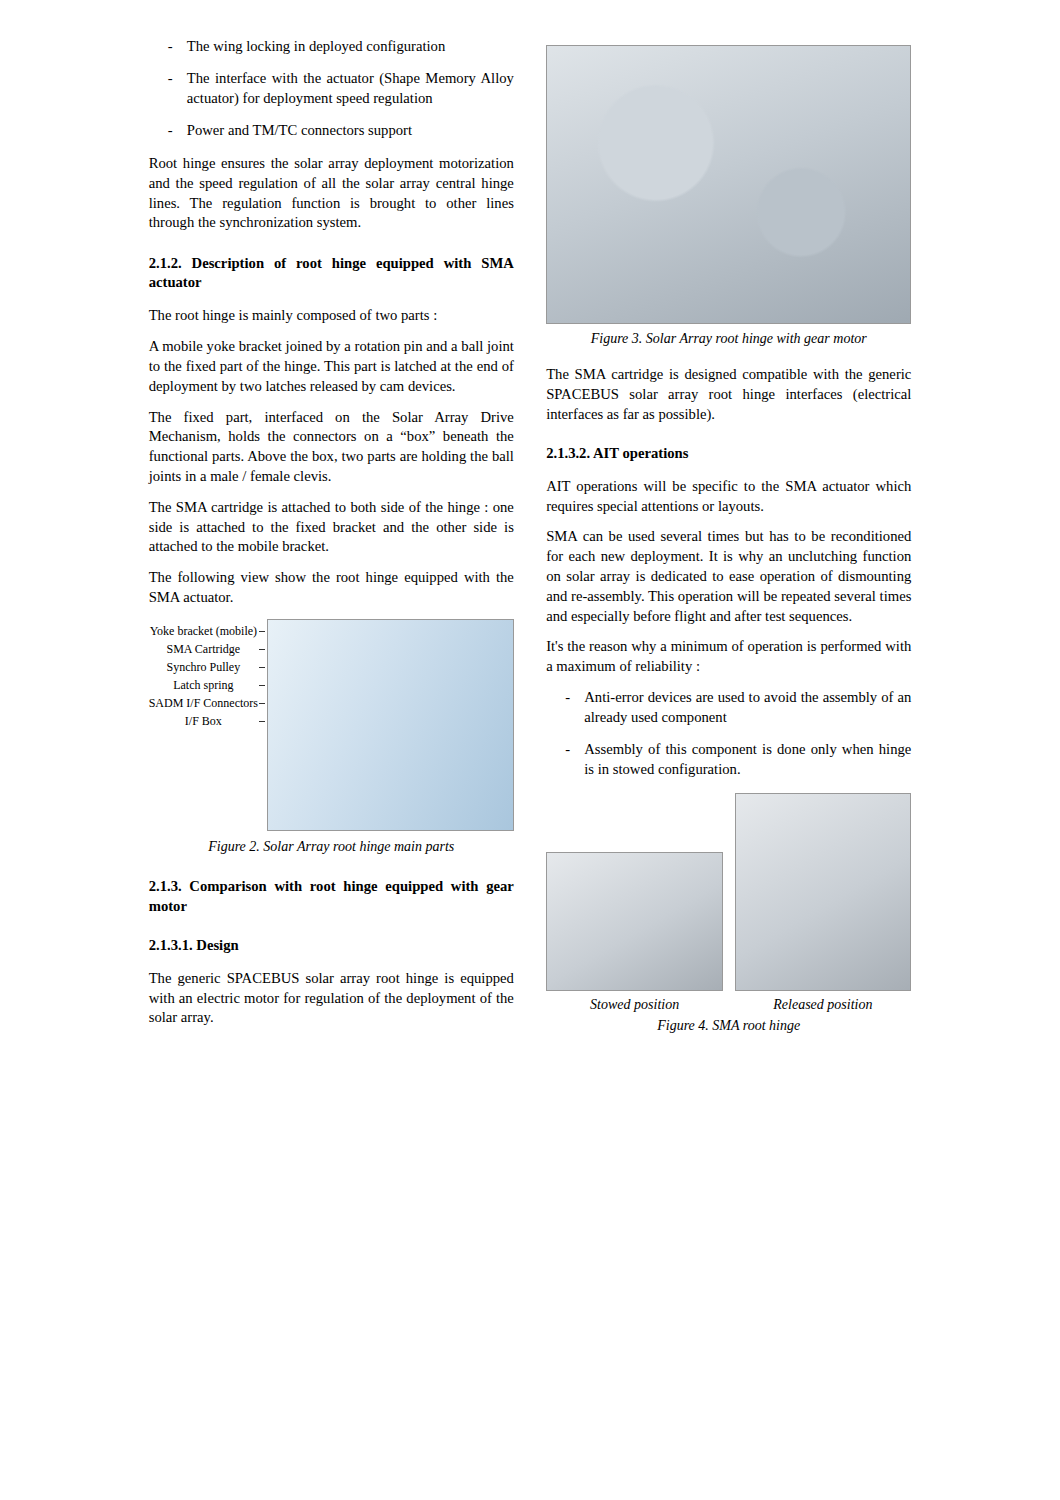The wing locking in deployed configuration
The interface with the actuator (Shape Memory Alloy actuator) for deployment speed regulation
Power and TM/TC connectors support
Root hinge ensures the solar array deployment motorization and the speed regulation of all the solar array central hinge lines. The regulation function is brought to other lines through the synchronization system.
2.1.2. Description of root hinge equipped with SMA actuator
The root hinge is mainly composed of two parts :
A mobile yoke bracket joined by a rotation pin and a ball joint to the fixed part of the hinge. This part is latched at the end of deployment by two latches released by cam devices.
The fixed part, interfaced on the Solar Array Drive Mechanism, holds the connectors on a “box” beneath the functional parts. Above the box, two parts are holding the ball joints in a male / female clevis.
The SMA cartridge is attached to both side of the hinge : one side is attached to the fixed bracket and the other side is attached to the mobile bracket.
The following view show the root hinge equipped with the SMA actuator.
Yoke bracket (mobile)
SMA Cartridge
Synchro Pulley
Latch spring
SADM I/F Connectors
I/F Box
Figure 2. Solar Array root hinge main parts
2.1.3. Comparison with root hinge equipped with gear motor
2.1.3.1. Design
The generic SPACEBUS solar array root hinge is equipped with an electric motor for regulation of the deployment of the solar array.
Figure 3. Solar Array root hinge with gear motor
The SMA cartridge is designed compatible with the generic SPACEBUS solar array root hinge interfaces (electrical interfaces as far as possible).
2.1.3.2. AIT operations
AIT operations will be specific to the SMA actuator which requires special attentions or layouts.
SMA can be used several times but has to be reconditioned for each new deployment. It is why an unclutching function on solar array is dedicated to ease operation of dismounting and re-assembly. This operation will be repeated several times and especially before flight and after test sequences.
It's the reason why a minimum of operation is performed with a maximum of reliability :
Anti-error devices are used to avoid the assembly of an already used component
Assembly of this component is done only when hinge is in stowed configuration.
Stowed position Released position
Figure 4. SMA root hinge